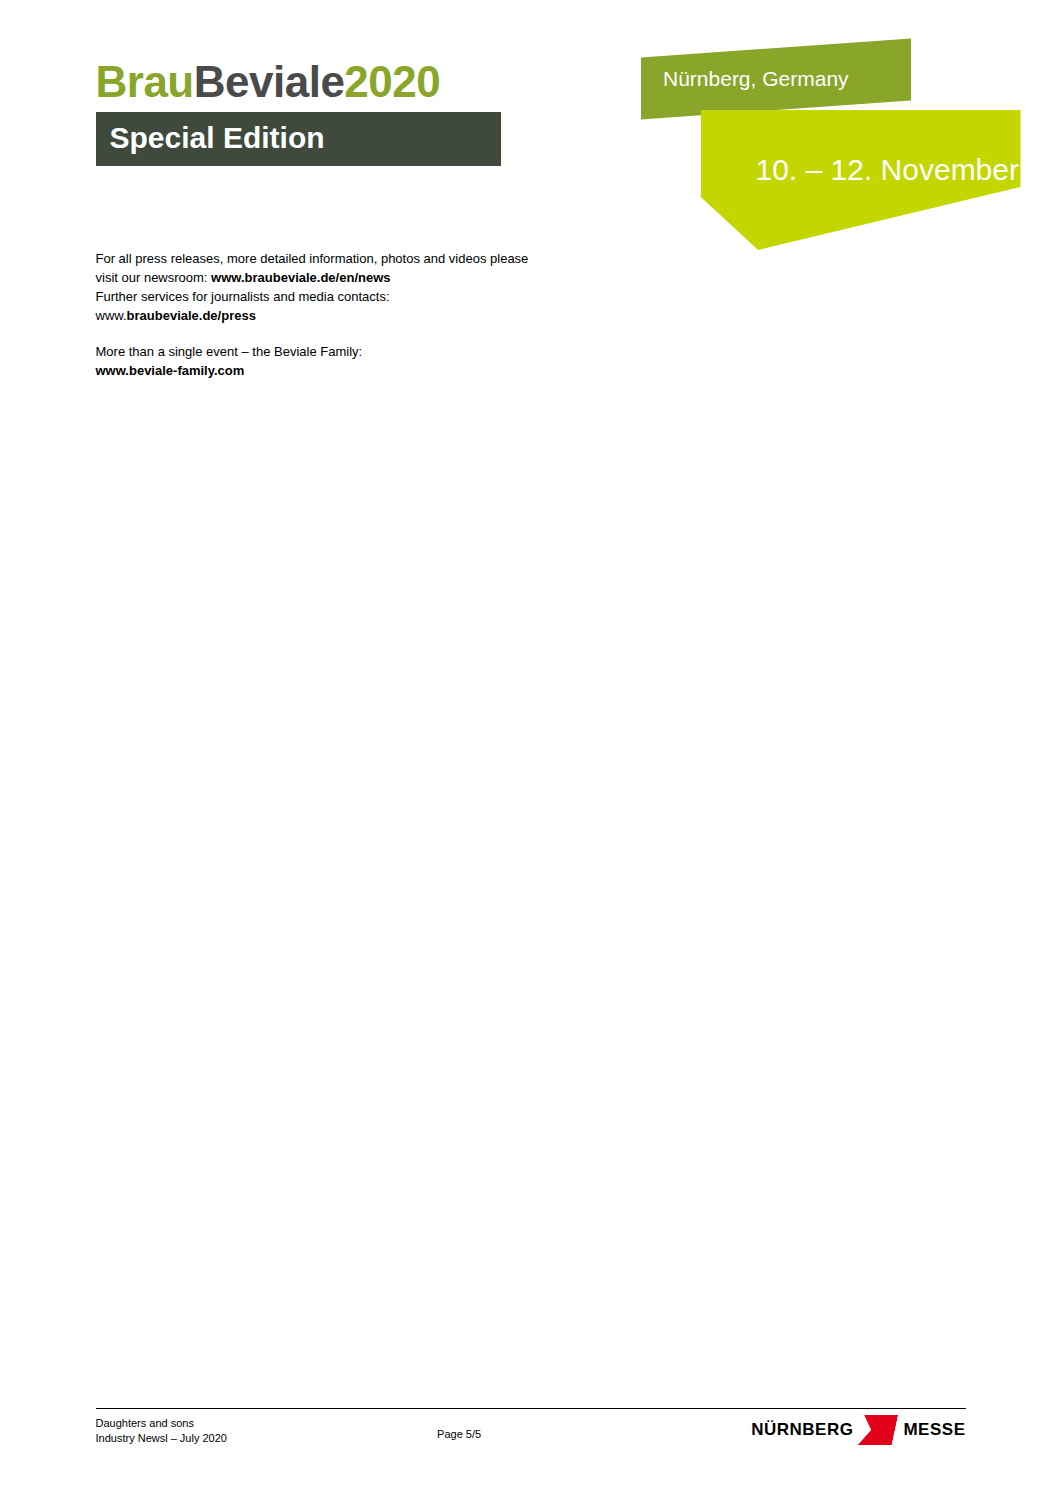Brau Beviale 2020
Special Edition
Nürnberg, Germany
10. – 12. November
For all press releases, more detailed information, photos and videos please
visit our newsroom: www.braubeviale.de/en/news
Further services for journalists and media contacts:
www.braubeviale.de/press
More than a single event – the Beviale Family:
www.beviale-family.com
Daughters and sons
Industry Newsl – July 2020
Page 5/5
NÜRNBERG MESSE